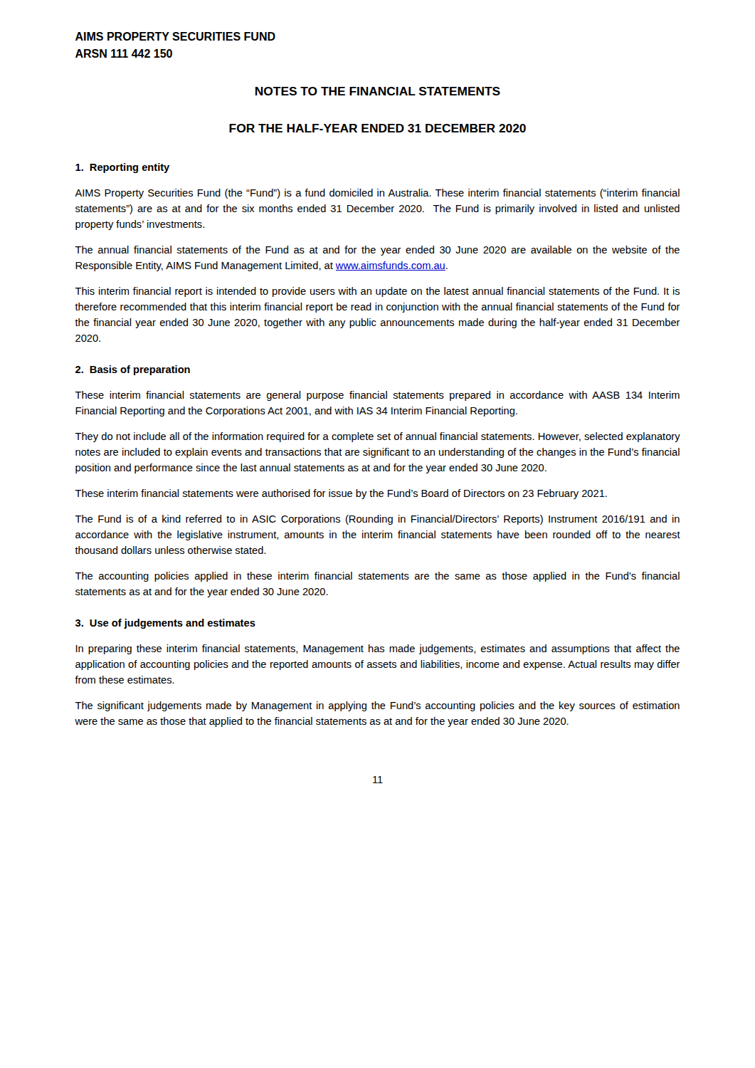AIMS PROPERTY SECURITIES FUND
ARSN 111 442 150
NOTES TO THE FINANCIAL STATEMENTS
FOR THE HALF-YEAR ENDED 31 DECEMBER 2020
1. Reporting entity
AIMS Property Securities Fund (the “Fund”) is a fund domiciled in Australia. These interim financial statements (“interim financial statements”) are as at and for the six months ended 31 December 2020. The Fund is primarily involved in listed and unlisted property funds’ investments.
The annual financial statements of the Fund as at and for the year ended 30 June 2020 are available on the website of the Responsible Entity, AIMS Fund Management Limited, at www.aimsfunds.com.au.
This interim financial report is intended to provide users with an update on the latest annual financial statements of the Fund. It is therefore recommended that this interim financial report be read in conjunction with the annual financial statements of the Fund for the financial year ended 30 June 2020, together with any public announcements made during the half-year ended 31 December 2020.
2. Basis of preparation
These interim financial statements are general purpose financial statements prepared in accordance with AASB 134 Interim Financial Reporting and the Corporations Act 2001, and with IAS 34 Interim Financial Reporting.
They do not include all of the information required for a complete set of annual financial statements. However, selected explanatory notes are included to explain events and transactions that are significant to an understanding of the changes in the Fund’s financial position and performance since the last annual statements as at and for the year ended 30 June 2020.
These interim financial statements were authorised for issue by the Fund’s Board of Directors on 23 February 2021.
The Fund is of a kind referred to in ASIC Corporations (Rounding in Financial/Directors’ Reports) Instrument 2016/191 and in accordance with the legislative instrument, amounts in the interim financial statements have been rounded off to the nearest thousand dollars unless otherwise stated.
The accounting policies applied in these interim financial statements are the same as those applied in the Fund’s financial statements as at and for the year ended 30 June 2020.
3. Use of judgements and estimates
In preparing these interim financial statements, Management has made judgements, estimates and assumptions that affect the application of accounting policies and the reported amounts of assets and liabilities, income and expense. Actual results may differ from these estimates.
The significant judgements made by Management in applying the Fund’s accounting policies and the key sources of estimation were the same as those that applied to the financial statements as at and for the year ended 30 June 2020.
11